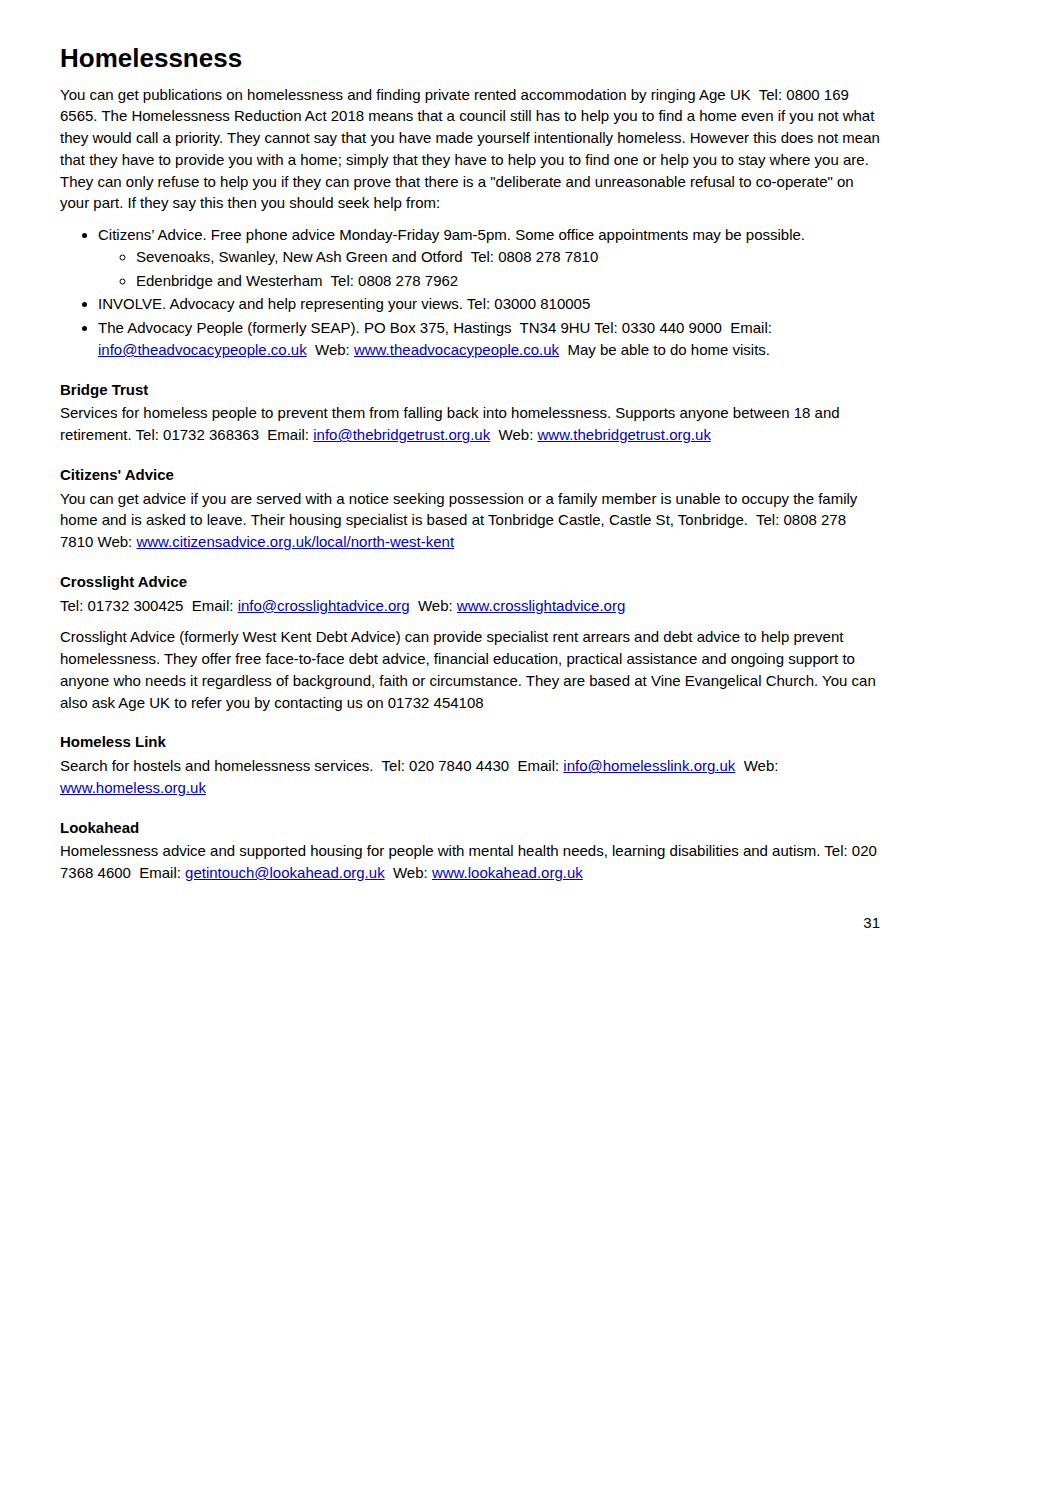Homelessness
You can get publications on homelessness and finding private rented accommodation by ringing Age UK Tel: 0800 169 6565. The Homelessness Reduction Act 2018 means that a council still has to help you to find a home even if you not what they would call a priority. They cannot say that you have made yourself intentionally homeless. However this does not mean that they have to provide you with a home; simply that they have to help you to find one or help you to stay where you are. They can only refuse to help you if they can prove that there is a "deliberate and unreasonable refusal to co-operate" on your part. If they say this then you should seek help from:
Citizens’ Advice. Free phone advice Monday-Friday 9am-5pm. Some office appointments may be possible.
Sevenoaks, Swanley, New Ash Green and Otford Tel: 0808 278 7810
Edenbridge and Westerham Tel: 0808 278 7962
INVOLVE. Advocacy and help representing your views. Tel: 03000 810005
The Advocacy People (formerly SEAP). PO Box 375, Hastings TN34 9HU Tel: 0330 440 9000 Email: info@theadvocacypeople.co.uk Web: www.theadvocacypeople.co.uk May be able to do home visits.
Bridge Trust
Services for homeless people to prevent them from falling back into homelessness. Supports anyone between 18 and retirement. Tel: 01732 368363 Email: info@thebridgetrust.org.uk Web: www.thebridgetrust.org.uk
Citizens' Advice
You can get advice if you are served with a notice seeking possession or a family member is unable to occupy the family home and is asked to leave. Their housing specialist is based at Tonbridge Castle, Castle St, Tonbridge. Tel: 0808 278 7810 Web: www.citizensadvice.org.uk/local/north-west-kent
Crosslight Advice
Tel: 01732 300425 Email: info@crosslightadvice.org Web: www.crosslightadvice.org
Crosslight Advice (formerly West Kent Debt Advice) can provide specialist rent arrears and debt advice to help prevent homelessness. They offer free face-to-face debt advice, financial education, practical assistance and ongoing support to anyone who needs it regardless of background, faith or circumstance. They are based at Vine Evangelical Church. You can also ask Age UK to refer you by contacting us on 01732 454108
Homeless Link
Search for hostels and homelessness services. Tel: 020 7840 4430 Email: info@homelesslink.org.uk Web: www.homeless.org.uk
Lookahead
Homelessness advice and supported housing for people with mental health needs, learning disabilities and autism. Tel: 020 7368 4600 Email: getintouch@lookahead.org.uk Web: www.lookahead.org.uk
31